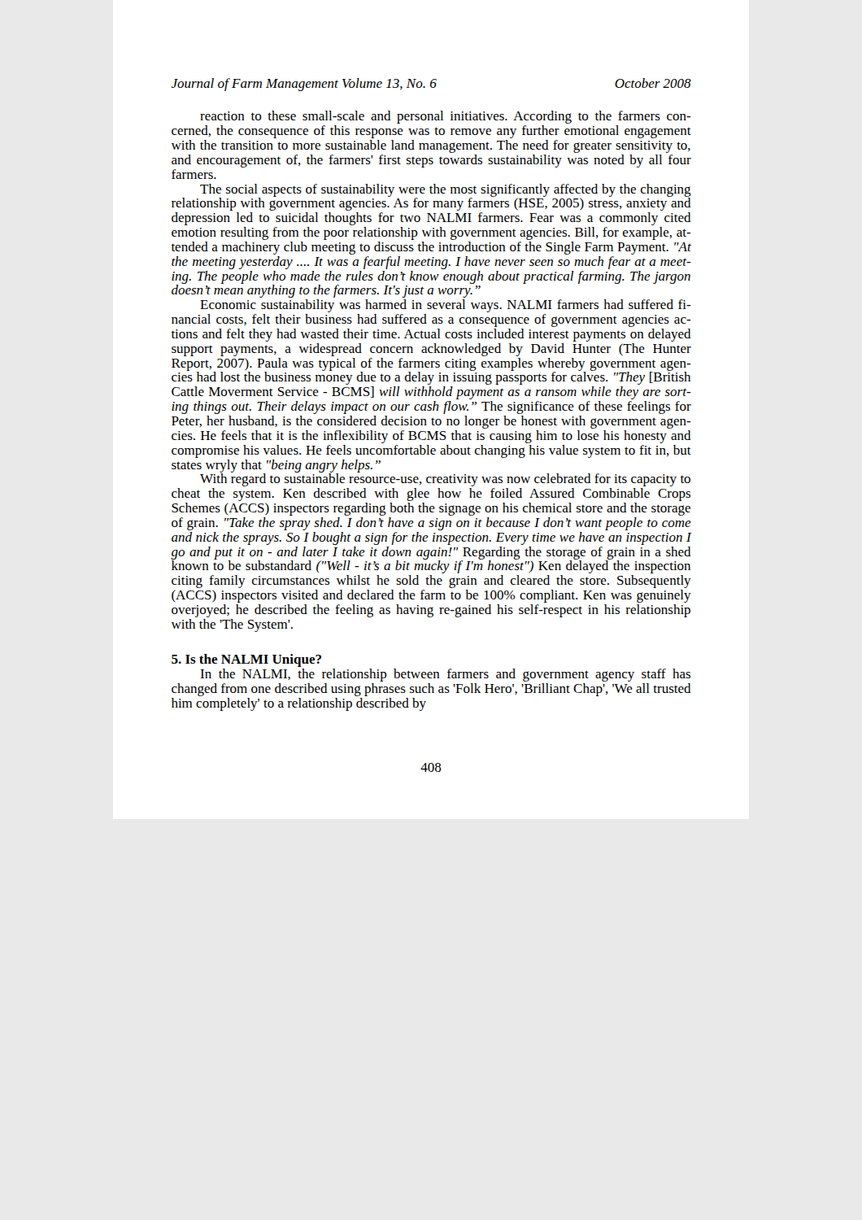Journal of Farm Management Volume 13, No. 6 October 2008
reaction to these small-scale and personal initiatives. According to the farmers concerned, the consequence of this response was to remove any further emotional engagement with the transition to more sustainable land management. The need for greater sensitivity to, and encouragement of, the farmers' first steps towards sustainability was noted by all four farmers.
The social aspects of sustainability were the most significantly affected by the changing relationship with government agencies. As for many farmers (HSE, 2005) stress, anxiety and depression led to suicidal thoughts for two NALMI farmers. Fear was a commonly cited emotion resulting from the poor relationship with government agencies. Bill, for example, attended a machinery club meeting to discuss the introduction of the Single Farm Payment. "At the meeting yesterday .... It was a fearful meeting. I have never seen so much fear at a meeting. The people who made the rules don’t know enough about practical farming. The jargon doesn’t mean anything to the farmers. It's just a worry.”
Economic sustainability was harmed in several ways. NALMI farmers had suffered financial costs, felt their business had suffered as a consequence of government agencies actions and felt they had wasted their time. Actual costs included interest payments on delayed support payments, a widespread concern acknowledged by David Hunter (The Hunter Report, 2007). Paula was typical of the farmers citing examples whereby government agencies had lost the business money due to a delay in issuing passports for calves. "They [British Cattle Moverment Service - BCMS] will withhold payment as a ransom while they are sorting things out. Their delays impact on our cash flow.” The significance of these feelings for Peter, her husband, is the considered decision to no longer be honest with government agencies. He feels that it is the inflexibility of BCMS that is causing him to lose his honesty and compromise his values. He feels uncomfortable about changing his value system to fit in, but states wryly that "being angry helps.”
With regard to sustainable resource-use, creativity was now celebrated for its capacity to cheat the system. Ken described with glee how he foiled Assured Combinable Crops Schemes (ACCS) inspectors regarding both the signage on his chemical store and the storage of grain. "Take the spray shed. I don’t have a sign on it because I don’t want people to come and nick the sprays. So I bought a sign for the inspection. Every time we have an inspection I go and put it on - and later I take it down again!" Regarding the storage of grain in a shed known to be substandard ("Well - it’s a bit mucky if I'm honest") Ken delayed the inspection citing family circumstances whilst he sold the grain and cleared the store. Subsequently (ACCS) inspectors visited and declared the farm to be 100% compliant. Ken was genuinely overjoyed; he described the feeling as having re-gained his self-respect in his relationship with the 'The System'.
5. Is the NALMI Unique?
In the NALMI, the relationship between farmers and government agency staff has changed from one described using phrases such as 'Folk Hero', 'Brilliant Chap', 'We all trusted him completely' to a relationship described by
408